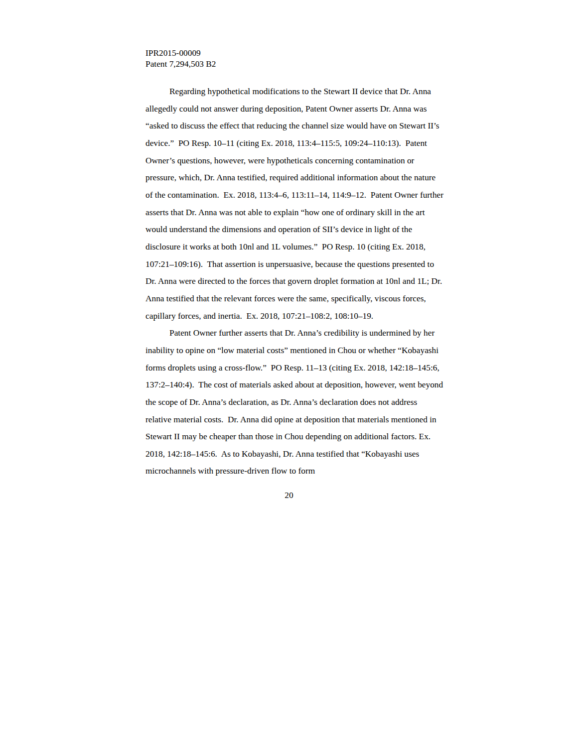IPR2015-00009
Patent 7,294,503 B2
Regarding hypothetical modifications to the Stewart II device that Dr. Anna allegedly could not answer during deposition, Patent Owner asserts Dr. Anna was “asked to discuss the effect that reducing the channel size would have on Stewart II’s device.” PO Resp. 10–11 (citing Ex. 2018, 113:4–115:5, 109:24–110:13). Patent Owner’s questions, however, were hypotheticals concerning contamination or pressure, which, Dr. Anna testified, required additional information about the nature of the contamination. Ex. 2018, 113:4–6, 113:11–14, 114:9–12. Patent Owner further asserts that Dr. Anna was not able to explain “how one of ordinary skill in the art would understand the dimensions and operation of SII’s device in light of the disclosure it works at both 10nl and 1L volumes.” PO Resp. 10 (citing Ex. 2018, 107:21–109:16). That assertion is unpersuasive, because the questions presented to Dr. Anna were directed to the forces that govern droplet formation at 10nl and 1L; Dr. Anna testified that the relevant forces were the same, specifically, viscous forces, capillary forces, and inertia. Ex. 2018, 107:21–108:2, 108:10–19.
Patent Owner further asserts that Dr. Anna’s credibility is undermined by her inability to opine on “low material costs” mentioned in Chou or whether “Kobayashi forms droplets using a cross-flow.” PO Resp. 11–13 (citing Ex. 2018, 142:18–145:6, 137:2–140:4). The cost of materials asked about at deposition, however, went beyond the scope of Dr. Anna’s declaration, as Dr. Anna’s declaration does not address relative material costs. Dr. Anna did opine at deposition that materials mentioned in Stewart II may be cheaper than those in Chou depending on additional factors. Ex. 2018, 142:18–145:6. As to Kobayashi, Dr. Anna testified that “Kobayashi uses microchannels with pressure-driven flow to form
20